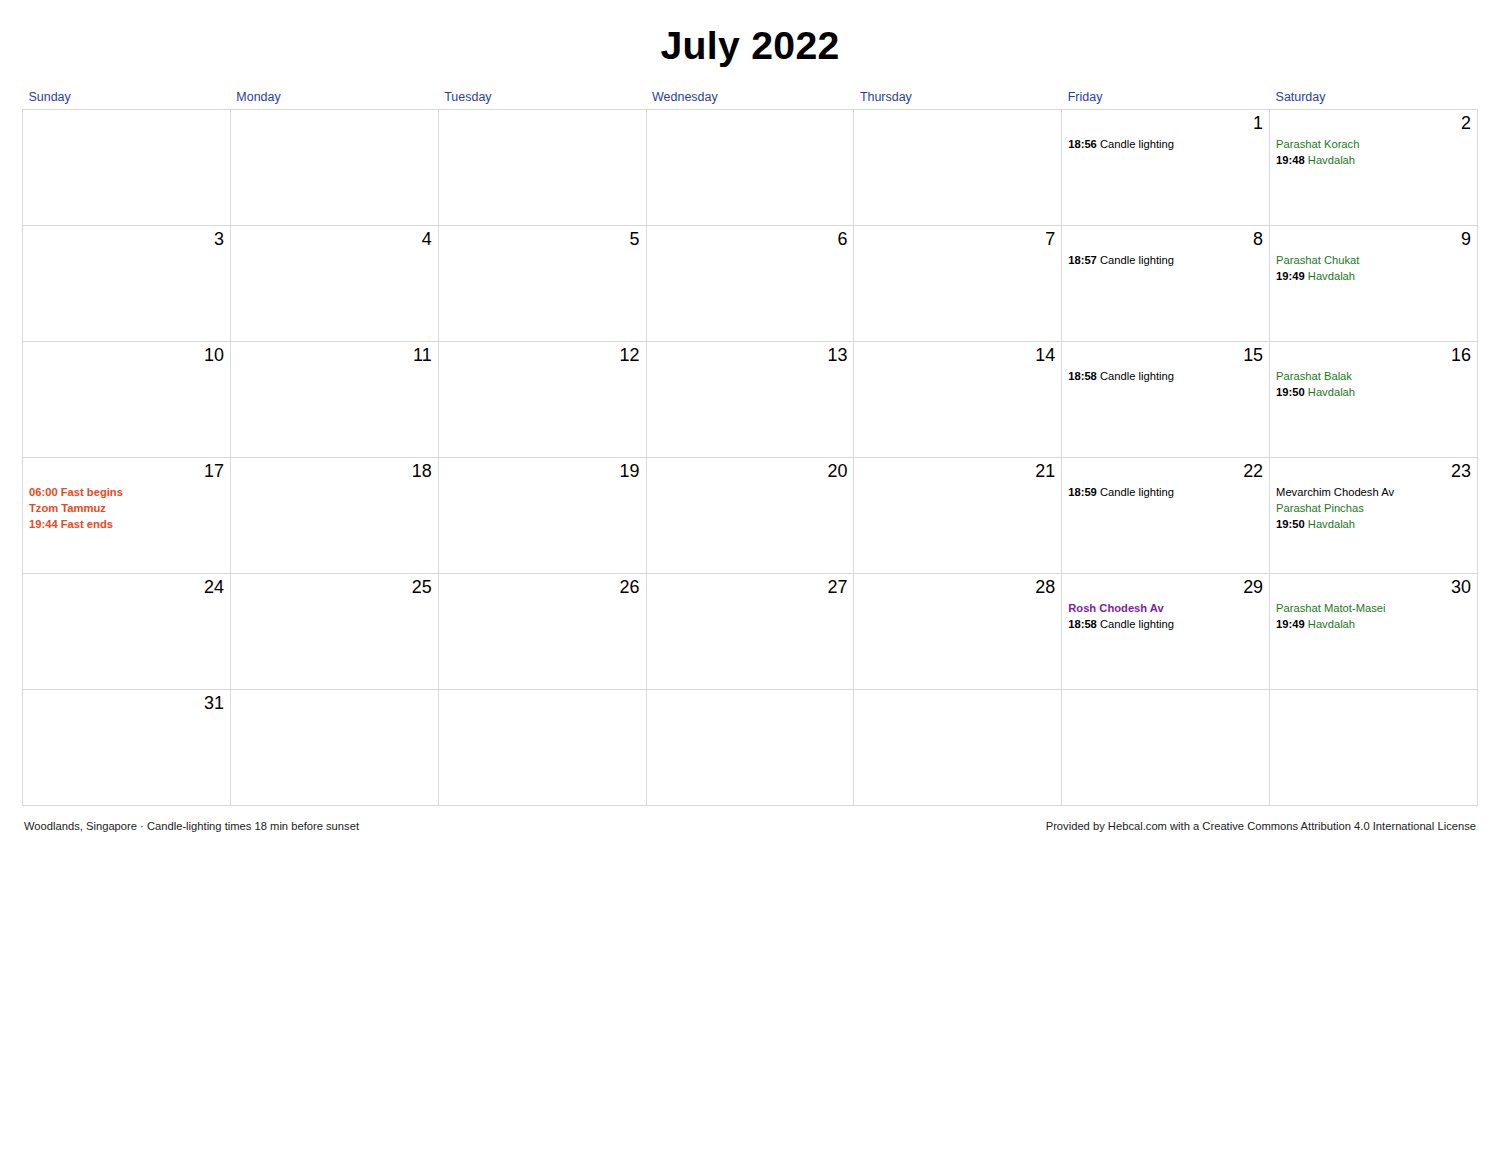July 2022
| Sunday | Monday | Tuesday | Wednesday | Thursday | Friday | Saturday |
| --- | --- | --- | --- | --- | --- | --- |
| | | | | | 1 18:56 Candle lighting | 2 Parashat Korach 19:48 Havdalah |
| 3 | 4 | 5 | 6 | 7 | 8 18:57 Candle lighting | 9 Parashat Chukat 19:49 Havdalah |
| 10 | 11 | 12 | 13 | 14 | 15 18:58 Candle lighting | 16 Parashat Balak 19:50 Havdalah |
| 17 06:00 Fast begins Tzom Tammuz 19:44 Fast ends | 18 | 19 | 20 | 21 | 22 18:59 Candle lighting | 23 Mevarchim Chodesh Av Parashat Pinchas 19:50 Havdalah |
| 24 | 25 | 26 | 27 | 28 | 29 Rosh Chodesh Av 18:58 Candle lighting | 30 Parashat Matot-Masei 19:49 Havdalah |
| 31 | | | | | | |
Woodlands, Singapore · Candle-lighting times 18 min before sunset
Provided by Hebcal.com with a Creative Commons Attribution 4.0 International License